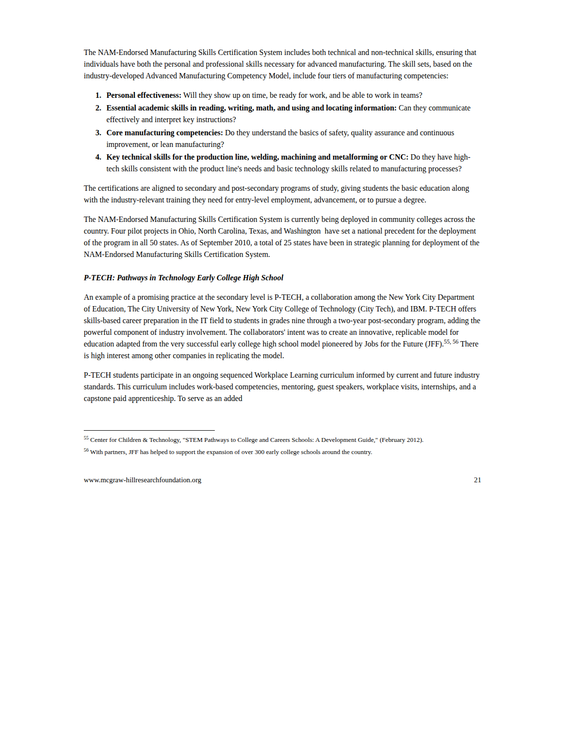The NAM-Endorsed Manufacturing Skills Certification System includes both technical and non-technical skills, ensuring that individuals have both the personal and professional skills necessary for advanced manufacturing. The skill sets, based on the industry-developed Advanced Manufacturing Competency Model, include four tiers of manufacturing competencies:
Personal effectiveness: Will they show up on time, be ready for work, and be able to work in teams?
Essential academic skills in reading, writing, math, and using and locating information: Can they communicate effectively and interpret key instructions?
Core manufacturing competencies: Do they understand the basics of safety, quality assurance and continuous improvement, or lean manufacturing?
Key technical skills for the production line, welding, machining and metalforming or CNC: Do they have high-tech skills consistent with the product line's needs and basic technology skills related to manufacturing processes?
The certifications are aligned to secondary and post-secondary programs of study, giving students the basic education along with the industry-relevant training they need for entry-level employment, advancement, or to pursue a degree.
The NAM-Endorsed Manufacturing Skills Certification System is currently being deployed in community colleges across the country. Four pilot projects in Ohio, North Carolina, Texas, and Washington have set a national precedent for the deployment of the program in all 50 states. As of September 2010, a total of 25 states have been in strategic planning for deployment of the NAM-Endorsed Manufacturing Skills Certification System.
P-TECH: Pathways in Technology Early College High School
An example of a promising practice at the secondary level is P-TECH, a collaboration among the New York City Department of Education, The City University of New York, New York City College of Technology (City Tech), and IBM. P-TECH offers skills-based career preparation in the IT field to students in grades nine through a two-year post-secondary program, adding the powerful component of industry involvement. The collaborators' intent was to create an innovative, replicable model for education adapted from the very successful early college high school model pioneered by Jobs for the Future (JFF).55, 56 There is high interest among other companies in replicating the model.
P-TECH students participate in an ongoing sequenced Workplace Learning curriculum informed by current and future industry standards. This curriculum includes work-based competencies, mentoring, guest speakers, workplace visits, internships, and a capstone paid apprenticeship. To serve as an added
55 Center for Children & Technology, "STEM Pathways to College and Careers Schools: A Development Guide," (February 2012).
56 With partners, JFF has helped to support the expansion of over 300 early college schools around the country.
www.mcgraw-hillresearchfoundation.org 21